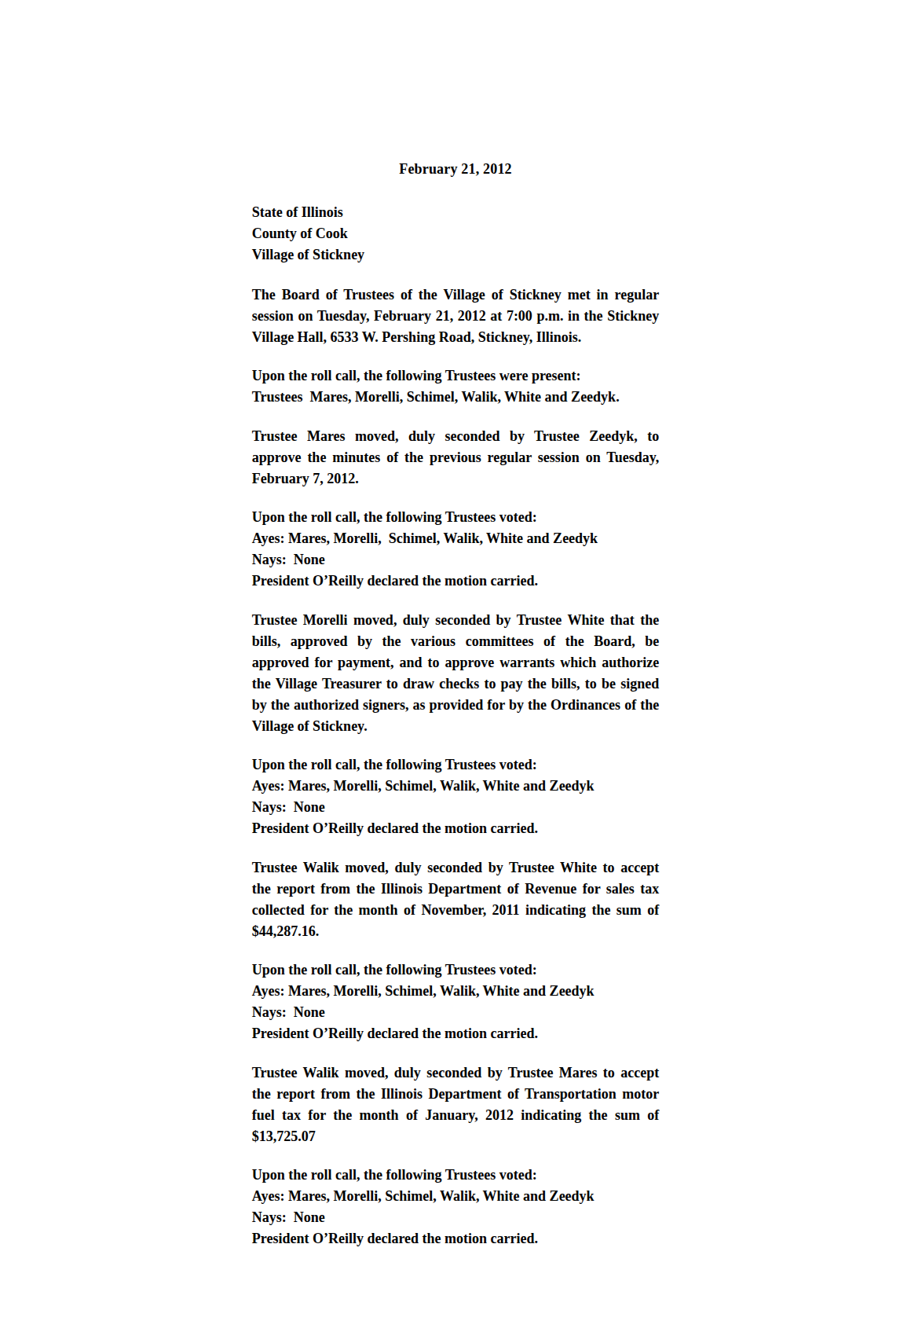February 21, 2012
State of Illinois
County of Cook
Village of Stickney
The Board of Trustees of the Village of Stickney met in regular session on Tuesday, February 21, 2012 at 7:00 p.m. in the Stickney Village Hall, 6533 W. Pershing Road, Stickney, Illinois.
Upon the roll call, the following Trustees were present:
Trustees Mares, Morelli, Schimel, Walik, White and Zeedyk.
Trustee Mares moved, duly seconded by Trustee Zeedyk, to approve the minutes of the previous regular session on Tuesday, February 7, 2012.
Upon the roll call, the following Trustees voted:
Ayes: Mares, Morelli, Schimel, Walik, White and Zeedyk
Nays: None
President O’Reilly declared the motion carried.
Trustee Morelli moved, duly seconded by Trustee White that the bills, approved by the various committees of the Board, be approved for payment, and to approve warrants which authorize the Village Treasurer to draw checks to pay the bills, to be signed by the authorized signers, as provided for by the Ordinances of the Village of Stickney.
Upon the roll call, the following Trustees voted:
Ayes: Mares, Morelli, Schimel, Walik, White and Zeedyk
Nays: None
President O’Reilly declared the motion carried.
Trustee Walik moved, duly seconded by Trustee White to accept the report from the Illinois Department of Revenue for sales tax collected for the month of November, 2011 indicating the sum of $44,287.16.
Upon the roll call, the following Trustees voted:
Ayes: Mares, Morelli, Schimel, Walik, White and Zeedyk
Nays: None
President O’Reilly declared the motion carried.
Trustee Walik moved, duly seconded by Trustee Mares to accept the report from the Illinois Department of Transportation motor fuel tax for the month of January, 2012 indicating the sum of $13,725.07
Upon the roll call, the following Trustees voted:
Ayes: Mares, Morelli, Schimel, Walik, White and Zeedyk
Nays: None
President O’Reilly declared the motion carried.